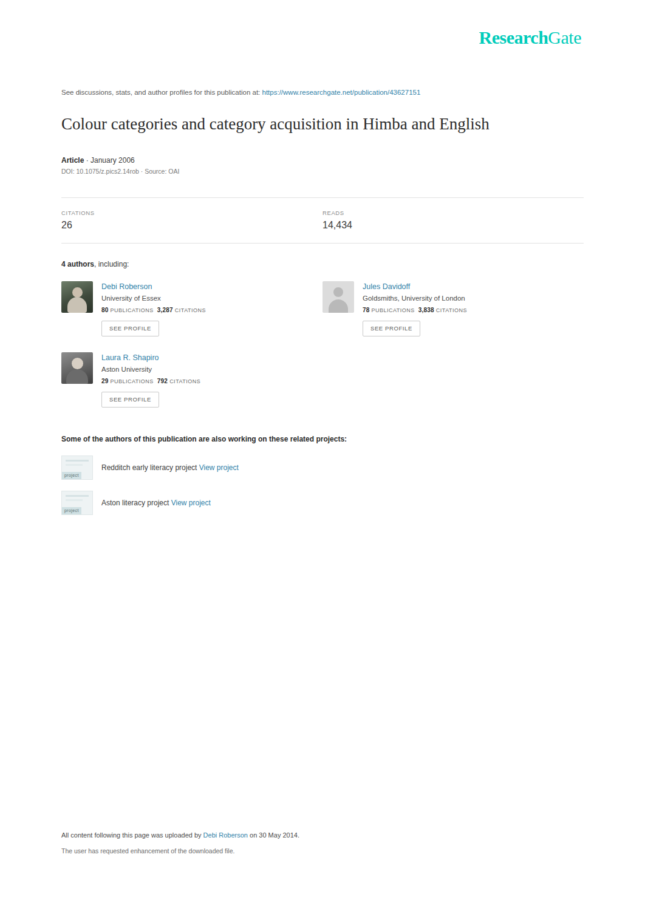Research Gate
See discussions, stats, and author profiles for this publication at: https://www.researchgate.net/publication/43627151
Colour categories and category acquisition in Himba and English
Article · January 2006
DOI: 10.1075/z.pics2.14rob · Source: OAI
Citations
26
Reads
14,434
4 authors, including:
Debi Roberson
University of Essex
80 Publications 3,287 Citations
See Profile
Jules Davidoff
Goldsmiths, University of London
78 Publications 3,838 Citations
See Profile
Laura R. Shapiro
Aston University
29 Publications 792 Citations
See Profile
Some of the authors of this publication are also working on these related projects:
Project
Redditch early literacy project View project
Project
Aston literacy project View project
All content following this page was uploaded by Debi Roberson on 30 May 2014.
The user has requested enhancement of the downloaded file.